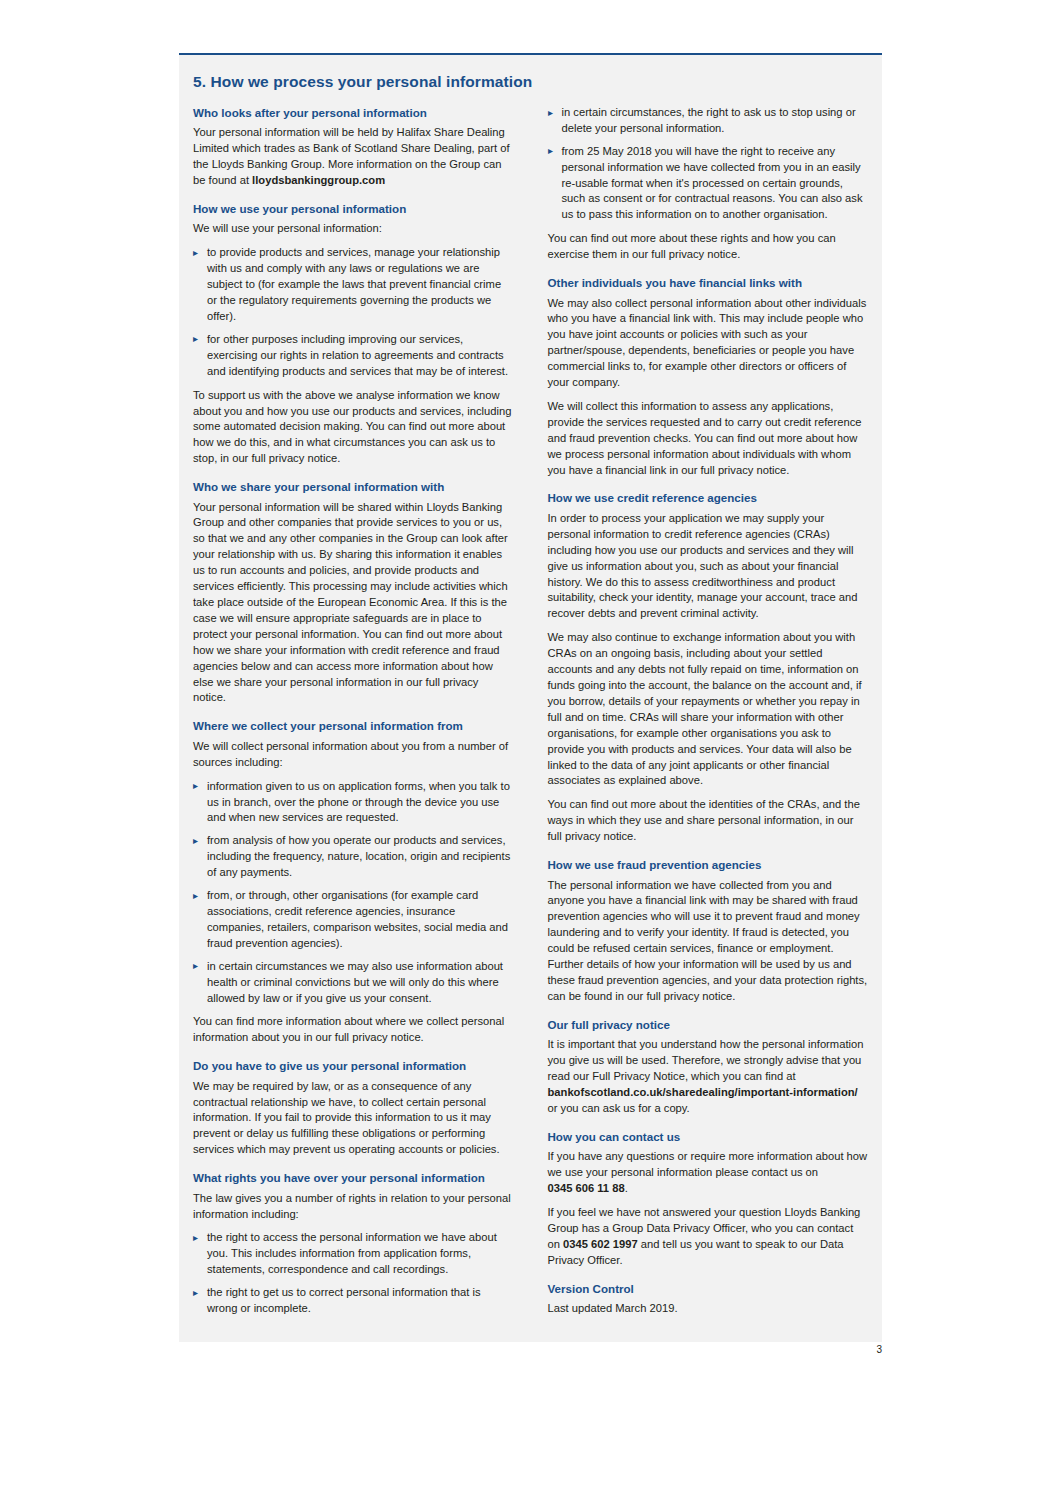5. How we process your personal information
Who looks after your personal information
Your personal information will be held by Halifax Share Dealing Limited which trades as Bank of Scotland Share Dealing, part of the Lloyds Banking Group. More information on the Group can be found at lloydsbankinggroup.com
How we use your personal information
We will use your personal information:
to provide products and services, manage your relationship with us and comply with any laws or regulations we are subject to (for example the laws that prevent financial crime or the regulatory requirements governing the products we offer).
for other purposes including improving our services, exercising our rights in relation to agreements and contracts and identifying products and services that may be of interest.
To support us with the above we analyse information we know about you and how you use our products and services, including some automated decision making. You can find out more about how we do this, and in what circumstances you can ask us to stop, in our full privacy notice.
Who we share your personal information with
Your personal information will be shared within Lloyds Banking Group and other companies that provide services to you or us, so that we and any other companies in the Group can look after your relationship with us. By sharing this information it enables us to run accounts and policies, and provide products and services efficiently. This processing may include activities which take place outside of the European Economic Area. If this is the case we will ensure appropriate safeguards are in place to protect your personal information. You can find out more about how we share your information with credit reference and fraud agencies below and can access more information about how else we share your personal information in our full privacy notice.
Where we collect your personal information from
We will collect personal information about you from a number of sources including:
information given to us on application forms, when you talk to us in branch, over the phone or through the device you use and when new services are requested.
from analysis of how you operate our products and services, including the frequency, nature, location, origin and recipients of any payments.
from, or through, other organisations (for example card associations, credit reference agencies, insurance companies, retailers, comparison websites, social media and fraud prevention agencies).
in certain circumstances we may also use information about health or criminal convictions but we will only do this where allowed by law or if you give us your consent.
You can find more information about where we collect personal information about you in our full privacy notice.
Do you have to give us your personal information
We may be required by law, or as a consequence of any contractual relationship we have, to collect certain personal information. If you fail to provide this information to us it may prevent or delay us fulfilling these obligations or performing services which may prevent us operating accounts or policies.
What rights you have over your personal information
The law gives you a number of rights in relation to your personal information including:
the right to access the personal information we have about you. This includes information from application forms, statements, correspondence and call recordings.
the right to get us to correct personal information that is wrong or incomplete.
in certain circumstances, the right to ask us to stop using or delete your personal information.
from 25 May 2018 you will have the right to receive any personal information we have collected from you in an easily re-usable format when it's processed on certain grounds, such as consent or for contractual reasons. You can also ask us to pass this information on to another organisation.
You can find out more about these rights and how you can exercise them in our full privacy notice.
Other individuals you have financial links with
We may also collect personal information about other individuals who you have a financial link with. This may include people who you have joint accounts or policies with such as your partner/spouse, dependents, beneficiaries or people you have commercial links to, for example other directors or officers of your company.
We will collect this information to assess any applications, provide the services requested and to carry out credit reference and fraud prevention checks. You can find out more about how we process personal information about individuals with whom you have a financial link in our full privacy notice.
How we use credit reference agencies
In order to process your application we may supply your personal information to credit reference agencies (CRAs) including how you use our products and services and they will give us information about you, such as about your financial history. We do this to assess creditworthiness and product suitability, check your identity, manage your account, trace and recover debts and prevent criminal activity.
We may also continue to exchange information about you with CRAs on an ongoing basis, including about your settled accounts and any debts not fully repaid on time, information on funds going into the account, the balance on the account and, if you borrow, details of your repayments or whether you repay in full and on time. CRAs will share your information with other organisations, for example other organisations you ask to provide you with products and services. Your data will also be linked to the data of any joint applicants or other financial associates as explained above.
You can find out more about the identities of the CRAs, and the ways in which they use and share personal information, in our full privacy notice.
How we use fraud prevention agencies
The personal information we have collected from you and anyone you have a financial link with may be shared with fraud prevention agencies who will use it to prevent fraud and money laundering and to verify your identity. If fraud is detected, you could be refused certain services, finance or employment. Further details of how your information will be used by us and these fraud prevention agencies, and your data protection rights, can be found in our full privacy notice.
Our full privacy notice
It is important that you understand how the personal information you give us will be used. Therefore, we strongly advise that you read our Full Privacy Notice, which you can find at bankofscotland.co.uk/sharedealing/important-information/ or you can ask us for a copy.
How you can contact us
If you have any questions or require more information about how we use your personal information please contact us on 0345 606 11 88.
If you feel we have not answered your question Lloyds Banking Group has a Group Data Privacy Officer, who you can contact on 0345 602 1997 and tell us you want to speak to our Data Privacy Officer.
Version Control
Last updated March 2019.
3